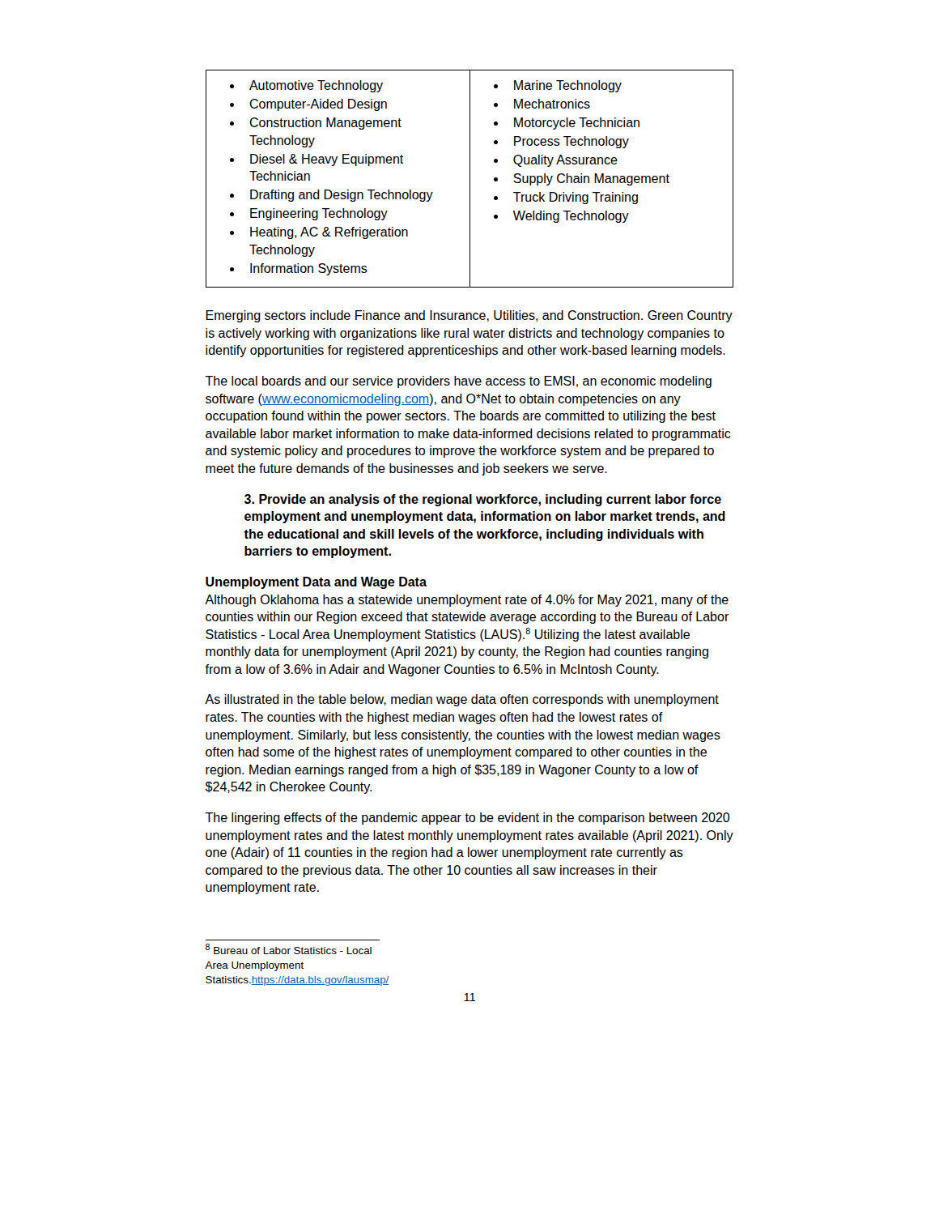| Automotive Technology Computer-Aided Design Construction Management Technology Diesel & Heavy Equipment Technician Drafting and Design Technology Engineering Technology Heating, AC & Refrigeration Technology Information Systems | Marine Technology Mechatronics Motorcycle Technician Process Technology Quality Assurance Supply Chain Management Truck Driving Training Welding Technology |
Emerging sectors include Finance and Insurance, Utilities, and Construction. Green Country is actively working with organizations like rural water districts and technology companies to identify opportunities for registered apprenticeships and other work-based learning models.
The local boards and our service providers have access to EMSI, an economic modeling software (www.economicmodeling.com), and O*Net to obtain competencies on any occupation found within the power sectors. The boards are committed to utilizing the best available labor market information to make data-informed decisions related to programmatic and systemic policy and procedures to improve the workforce system and be prepared to meet the future demands of the businesses and job seekers we serve.
3. Provide an analysis of the regional workforce, including current labor force employment and unemployment data, information on labor market trends, and the educational and skill levels of the workforce, including individuals with barriers to employment.
Unemployment Data and Wage Data
Although Oklahoma has a statewide unemployment rate of 4.0% for May 2021, many of the counties within our Region exceed that statewide average according to the Bureau of Labor Statistics - Local Area Unemployment Statistics (LAUS).8 Utilizing the latest available monthly data for unemployment (April 2021) by county, the Region had counties ranging from a low of 3.6% in Adair and Wagoner Counties to 6.5% in McIntosh County.
As illustrated in the table below, median wage data often corresponds with unemployment rates. The counties with the highest median wages often had the lowest rates of unemployment. Similarly, but less consistently, the counties with the lowest median wages often had some of the highest rates of unemployment compared to other counties in the region. Median earnings ranged from a high of $35,189 in Wagoner County to a low of $24,542 in Cherokee County.
The lingering effects of the pandemic appear to be evident in the comparison between 2020 unemployment rates and the latest monthly unemployment rates available (April 2021). Only one (Adair) of 11 counties in the region had a lower unemployment rate currently as compared to the previous data. The other 10 counties all saw increases in their unemployment rate.
8 Bureau of Labor Statistics - Local Area Unemployment Statistics.https://data.bls.gov/lausmap/
11